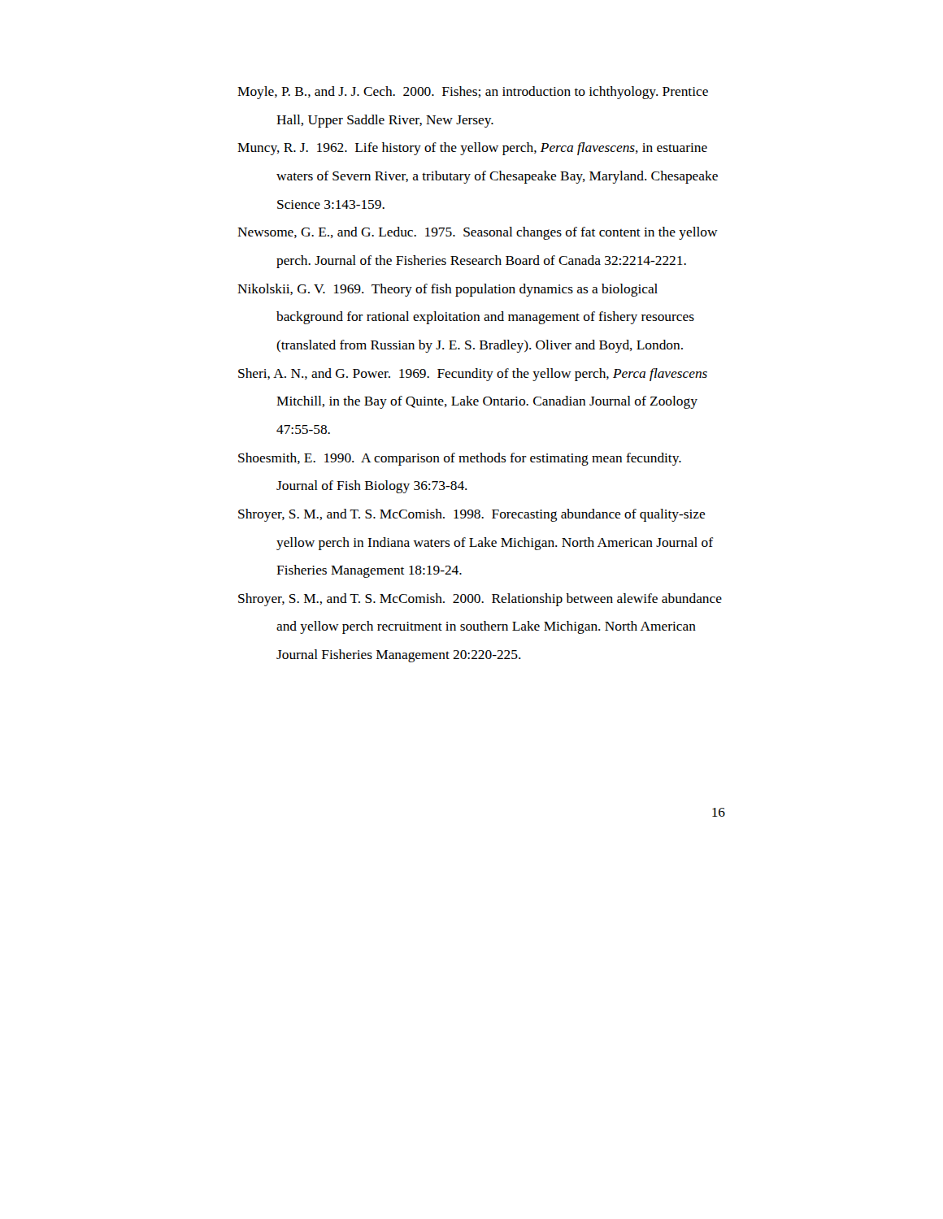Moyle, P. B., and J. J. Cech. 2000. Fishes; an introduction to ichthyology. Prentice Hall, Upper Saddle River, New Jersey.
Muncy, R. J. 1962. Life history of the yellow perch, Perca flavescens, in estuarine waters of Severn River, a tributary of Chesapeake Bay, Maryland. Chesapeake Science 3:143-159.
Newsome, G. E., and G. Leduc. 1975. Seasonal changes of fat content in the yellow perch. Journal of the Fisheries Research Board of Canada 32:2214-2221.
Nikolskii, G. V. 1969. Theory of fish population dynamics as a biological background for rational exploitation and management of fishery resources (translated from Russian by J. E. S. Bradley). Oliver and Boyd, London.
Sheri, A. N., and G. Power. 1969. Fecundity of the yellow perch, Perca flavescens Mitchill, in the Bay of Quinte, Lake Ontario. Canadian Journal of Zoology 47:55-58.
Shoesmith, E. 1990. A comparison of methods for estimating mean fecundity. Journal of Fish Biology 36:73-84.
Shroyer, S. M., and T. S. McComish. 1998. Forecasting abundance of quality-size yellow perch in Indiana waters of Lake Michigan. North American Journal of Fisheries Management 18:19-24.
Shroyer, S. M., and T. S. McComish. 2000. Relationship between alewife abundance and yellow perch recruitment in southern Lake Michigan. North American Journal Fisheries Management 20:220-225.
16